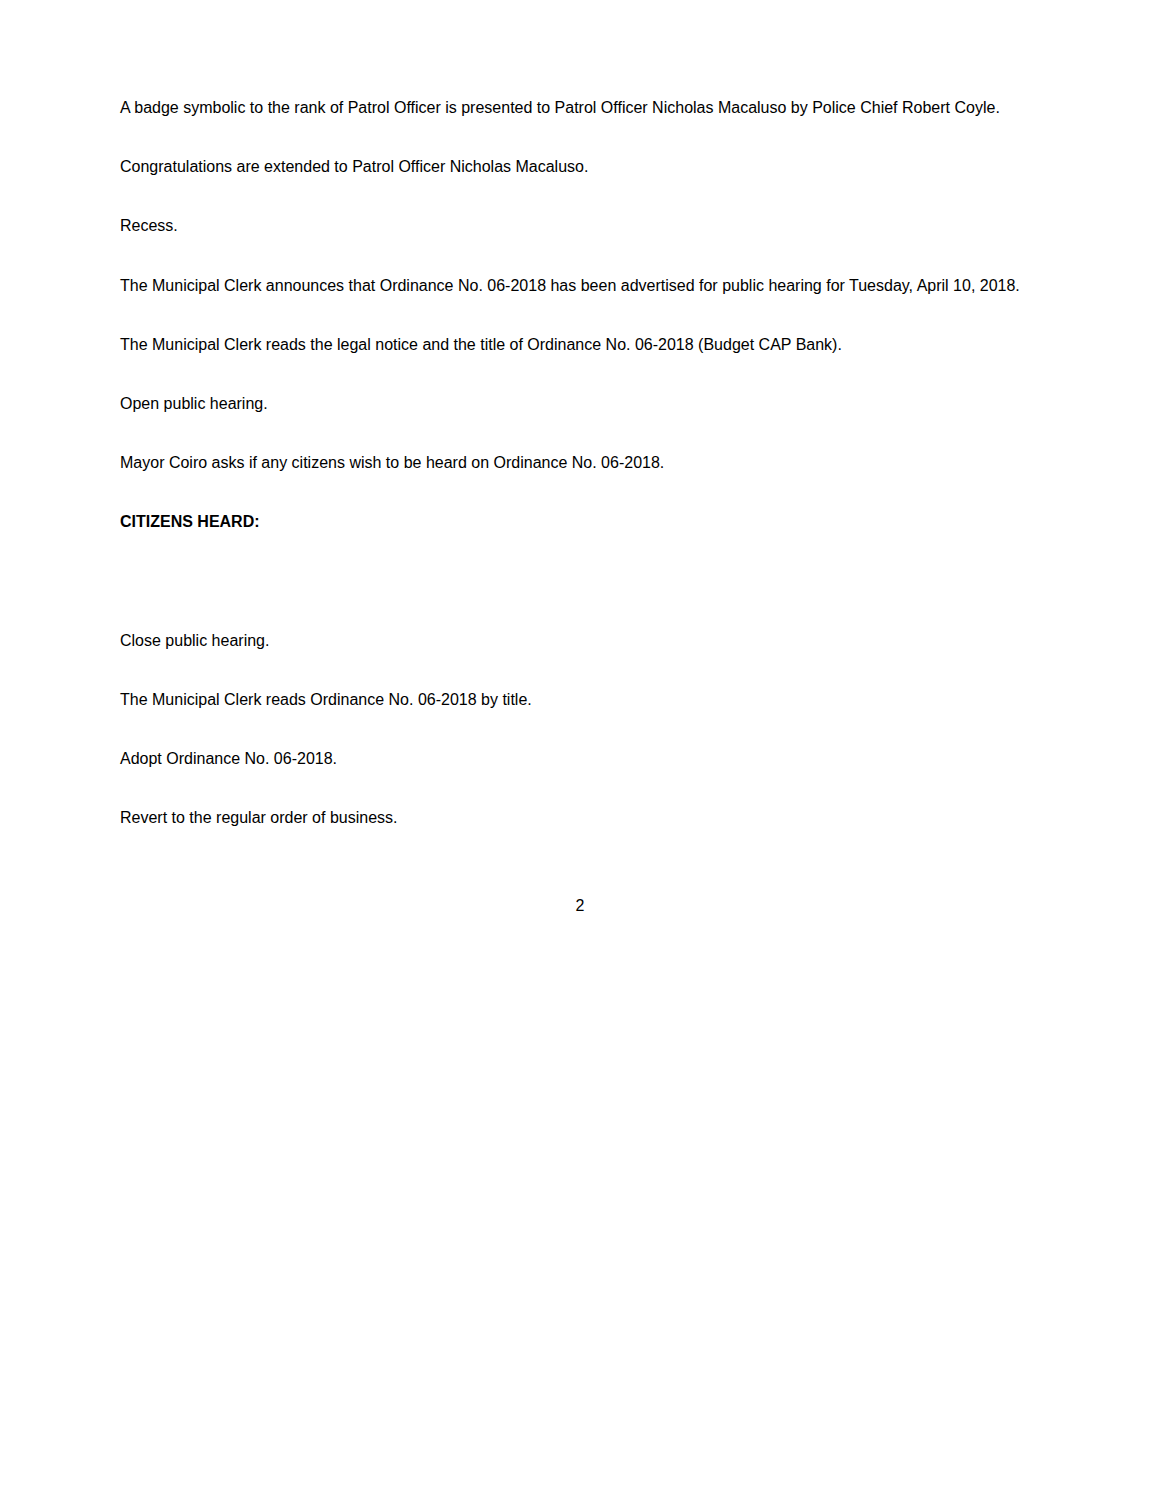A badge symbolic to the rank of Patrol Officer is presented to Patrol Officer Nicholas Macaluso by Police Chief Robert Coyle.
Congratulations are extended to Patrol Officer Nicholas Macaluso.
Recess.
The Municipal Clerk announces that Ordinance No. 06-2018 has been advertised for public hearing for Tuesday, April 10, 2018.
The Municipal Clerk reads the legal notice and the title of Ordinance No. 06-2018 (Budget CAP Bank).
Open public hearing.
Mayor Coiro asks if any citizens wish to be heard on Ordinance No. 06-2018.
CITIZENS HEARD:
Close public hearing.
The Municipal Clerk reads Ordinance No. 06-2018 by title.
Adopt Ordinance No. 06-2018.
Revert to the regular order of business.
2